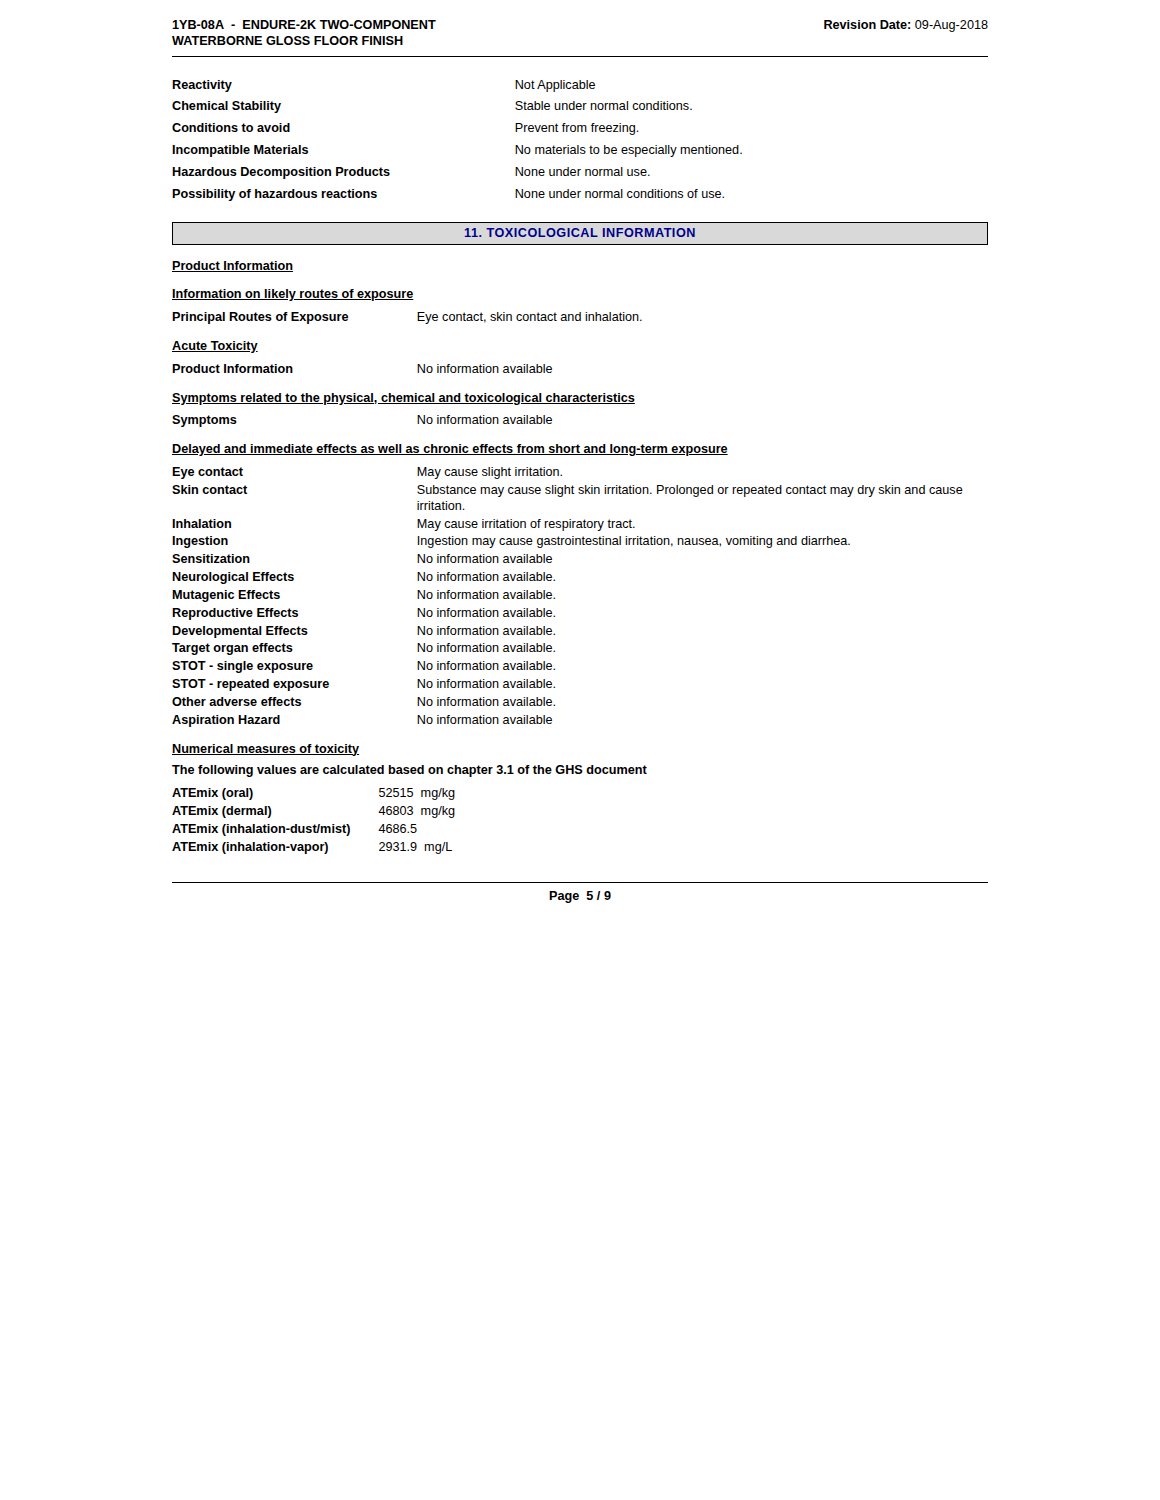1YB-08A - ENDURE-2K TWO-COMPONENT
WATERBORNE GLOSS FLOOR FINISH
Revision Date: 09-Aug-2018
| Reactivity | Not Applicable |
| Chemical Stability | Stable under normal conditions. |
| Conditions to avoid | Prevent from freezing. |
| Incompatible Materials | No materials to be especially mentioned. |
| Hazardous Decomposition Products | None under normal use. |
| Possibility of hazardous reactions | None under normal conditions of use. |
11. TOXICOLOGICAL INFORMATION
Product Information
Information on likely routes of exposure
| Principal Routes of Exposure | Eye contact, skin contact and inhalation. |
Acute Toxicity
| Product Information | No information available |
Symptoms related to the physical, chemical and toxicological characteristics
| Symptoms | No information available |
Delayed and immediate effects as well as chronic effects from short and long-term exposure
| Eye contact | May cause slight irritation. |
| Skin contact | Substance may cause slight skin irritation. Prolonged or repeated contact may dry skin and cause irritation. |
| Inhalation | May cause irritation of respiratory tract. |
| Ingestion | Ingestion may cause gastrointestinal irritation, nausea, vomiting and diarrhea. |
| Sensitization | No information available |
| Neurological Effects | No information available. |
| Mutagenic Effects | No information available. |
| Reproductive Effects | No information available. |
| Developmental Effects | No information available. |
| Target organ effects | No information available. |
| STOT - single exposure | No information available. |
| STOT - repeated exposure | No information available. |
| Other adverse effects | No information available. |
| Aspiration Hazard | No information available |
Numerical measures of toxicity
The following values are calculated based on chapter 3.1 of the GHS document
| ATEmix (oral) | 52515 mg/kg |
| ATEmix (dermal) | 46803 mg/kg |
| ATEmix (inhalation-dust/mist) | 4686.5 |
| ATEmix (inhalation-vapor) | 2931.9 mg/L |
Page 5 / 9